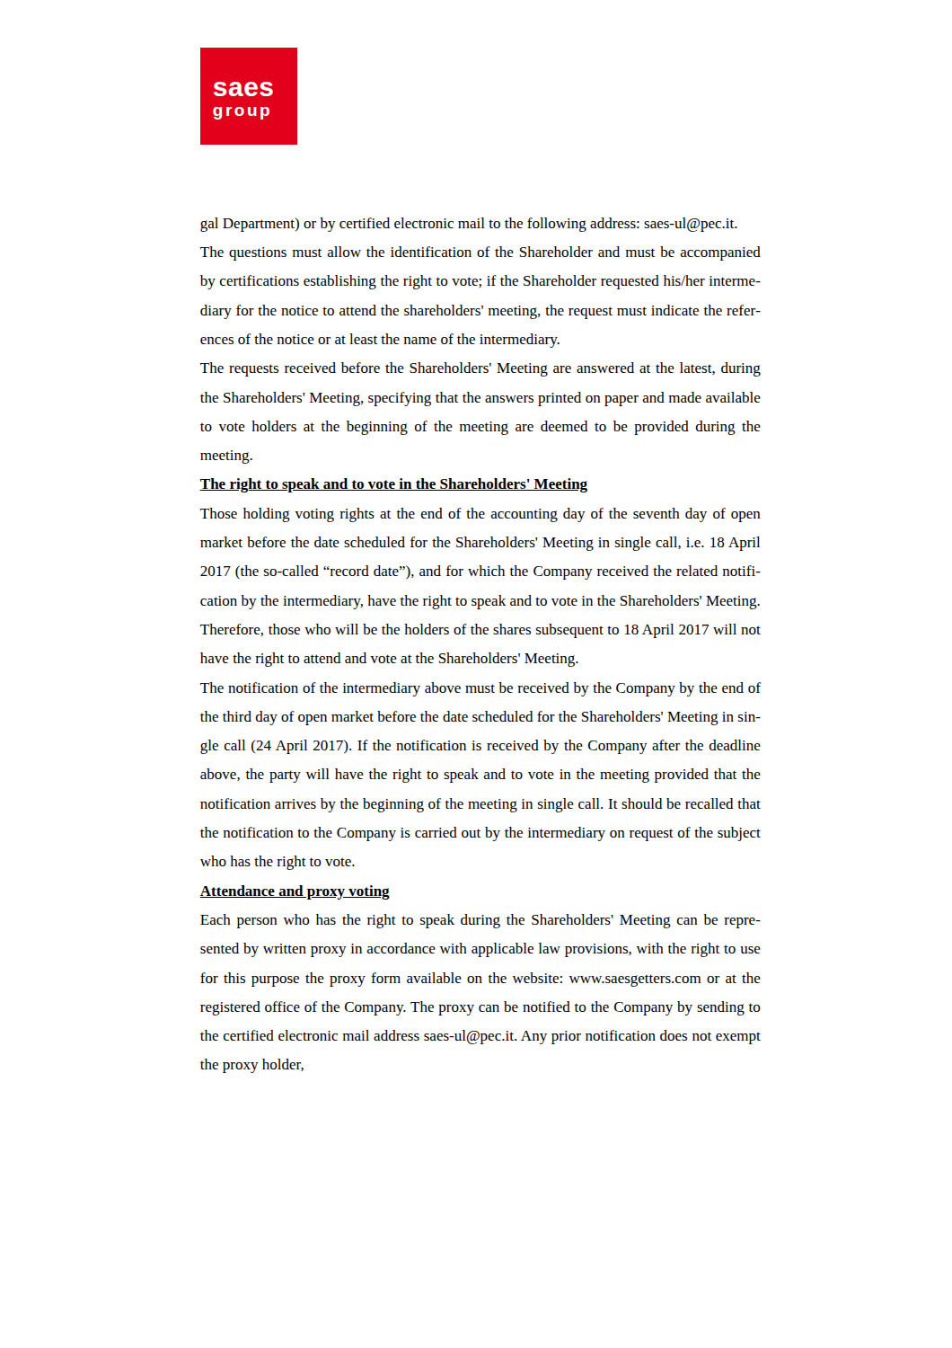saes group
gal Department) or by certified electronic mail to the following address: saes-ul@pec.it.
The questions must allow the identification of the Shareholder and must be accompanied by certifications establishing the right to vote; if the Shareholder requested his/her intermediary for the notice to attend the shareholders' meeting, the request must indicate the references of the notice or at least the name of the intermediary.
The requests received before the Shareholders' Meeting are answered at the latest, during the Shareholders' Meeting, specifying that the answers printed on paper and made available to vote holders at the beginning of the meeting are deemed to be provided during the meeting.
The right to speak and to vote in the Shareholders' Meeting
Those holding voting rights at the end of the accounting day of the seventh day of open market before the date scheduled for the Shareholders' Meeting in single call, i.e. 18 April 2017 (the so-called “record date”), and for which the Company received the related notification by the intermediary, have the right to speak and to vote in the Shareholders' Meeting. Therefore, those who will be the holders of the shares subsequent to 18 April 2017 will not have the right to attend and vote at the Shareholders' Meeting.
The notification of the intermediary above must be received by the Company by the end of the third day of open market before the date scheduled for the Shareholders' Meeting in single call (24 April 2017). If the notification is received by the Company after the deadline above, the party will have the right to speak and to vote in the meeting provided that the notification arrives by the beginning of the meeting in single call. It should be recalled that the notification to the Company is carried out by the intermediary on request of the subject who has the right to vote.
Attendance and proxy voting
Each person who has the right to speak during the Shareholders' Meeting can be represented by written proxy in accordance with applicable law provisions, with the right to use for this purpose the proxy form available on the website: www.saesgetters.com or at the registered office of the Company. The proxy can be notified to the Company by sending to the certified electronic mail address saes-ul@pec.it. Any prior notification does not exempt the proxy holder,